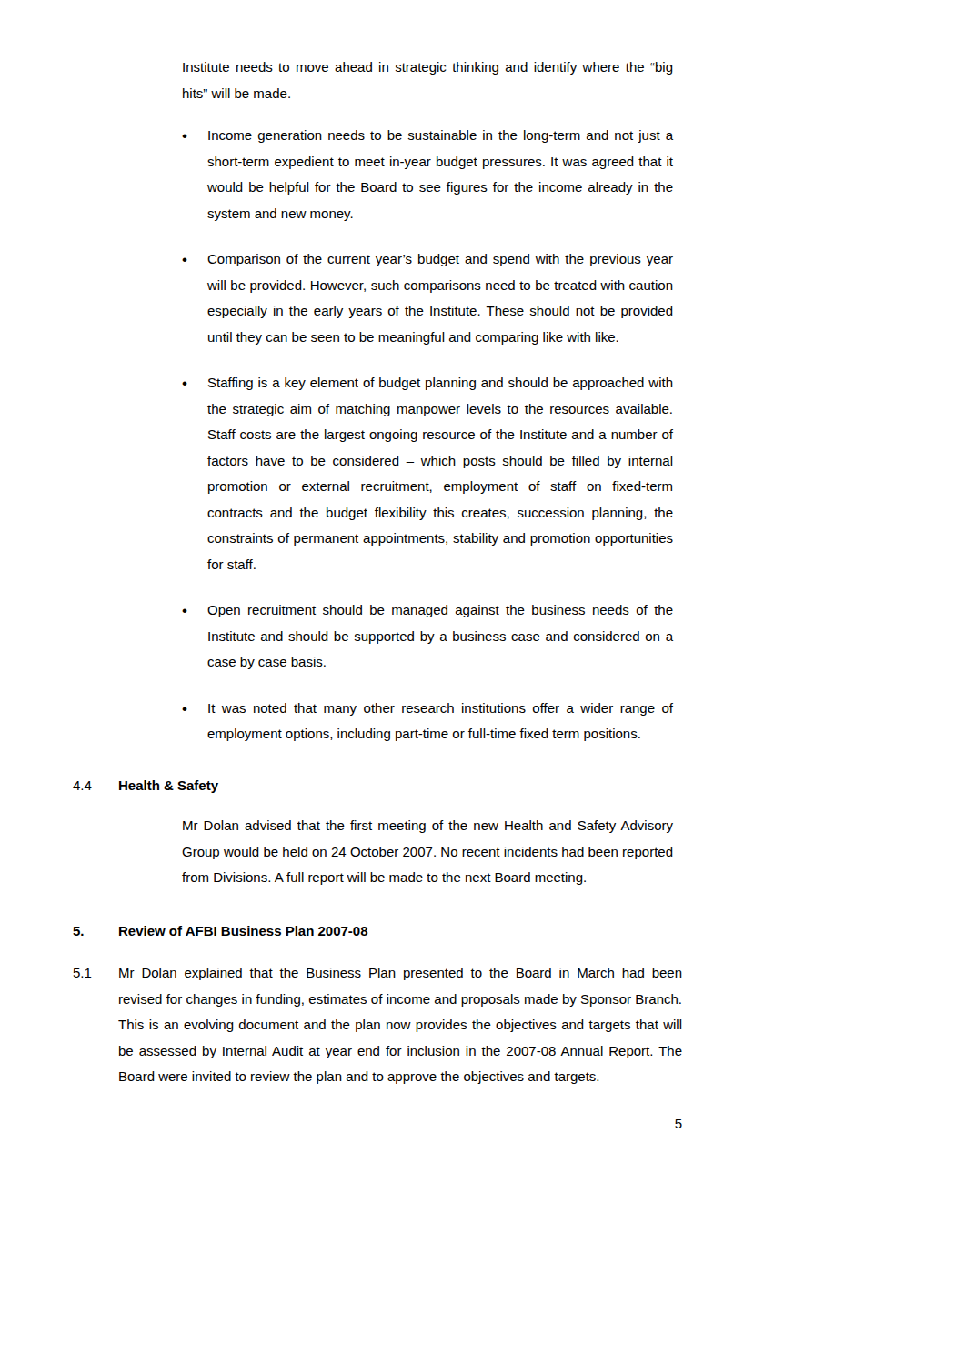Institute needs to move ahead in strategic thinking and identify where the “big hits” will be made.
Income generation needs to be sustainable in the long-term and not just a short-term expedient to meet in-year budget pressures. It was agreed that it would be helpful for the Board to see figures for the income already in the system and new money.
Comparison of the current year’s budget and spend with the previous year will be provided. However, such comparisons need to be treated with caution especially in the early years of the Institute. These should not be provided until they can be seen to be meaningful and comparing like with like.
Staffing is a key element of budget planning and should be approached with the strategic aim of matching manpower levels to the resources available. Staff costs are the largest ongoing resource of the Institute and a number of factors have to be considered – which posts should be filled by internal promotion or external recruitment, employment of staff on fixed-term contracts and the budget flexibility this creates, succession planning, the constraints of permanent appointments, stability and promotion opportunities for staff.
Open recruitment should be managed against the business needs of the Institute and should be supported by a business case and considered on a case by case basis.
It was noted that many other research institutions offer a wider range of employment options, including part-time or full-time fixed term positions.
4.4
Health & Safety
Mr Dolan advised that the first meeting of the new Health and Safety Advisory Group would be held on 24 October 2007. No recent incidents had been reported from Divisions. A full report will be made to the next Board meeting.
5.
Review of AFBI Business Plan 2007-08
5.1
Mr Dolan explained that the Business Plan presented to the Board in March had been revised for changes in funding, estimates of income and proposals made by Sponsor Branch. This is an evolving document and the plan now provides the objectives and targets that will be assessed by Internal Audit at year end for inclusion in the 2007-08 Annual Report. The Board were invited to review the plan and to approve the objectives and targets.
5